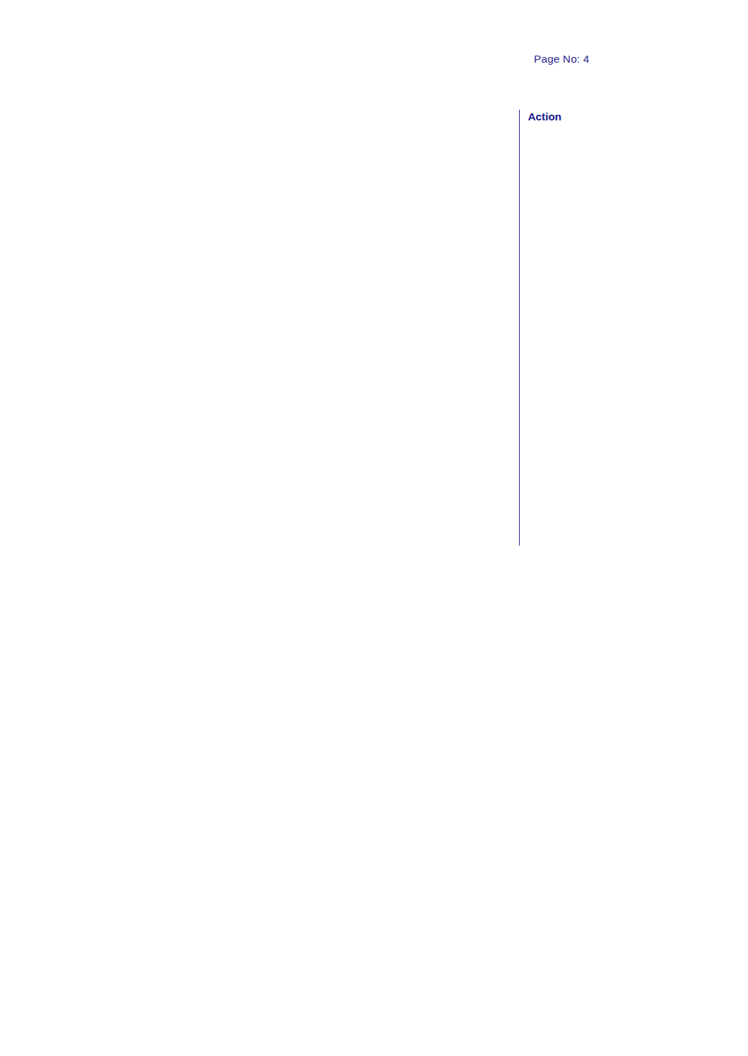Page No: 4
Action